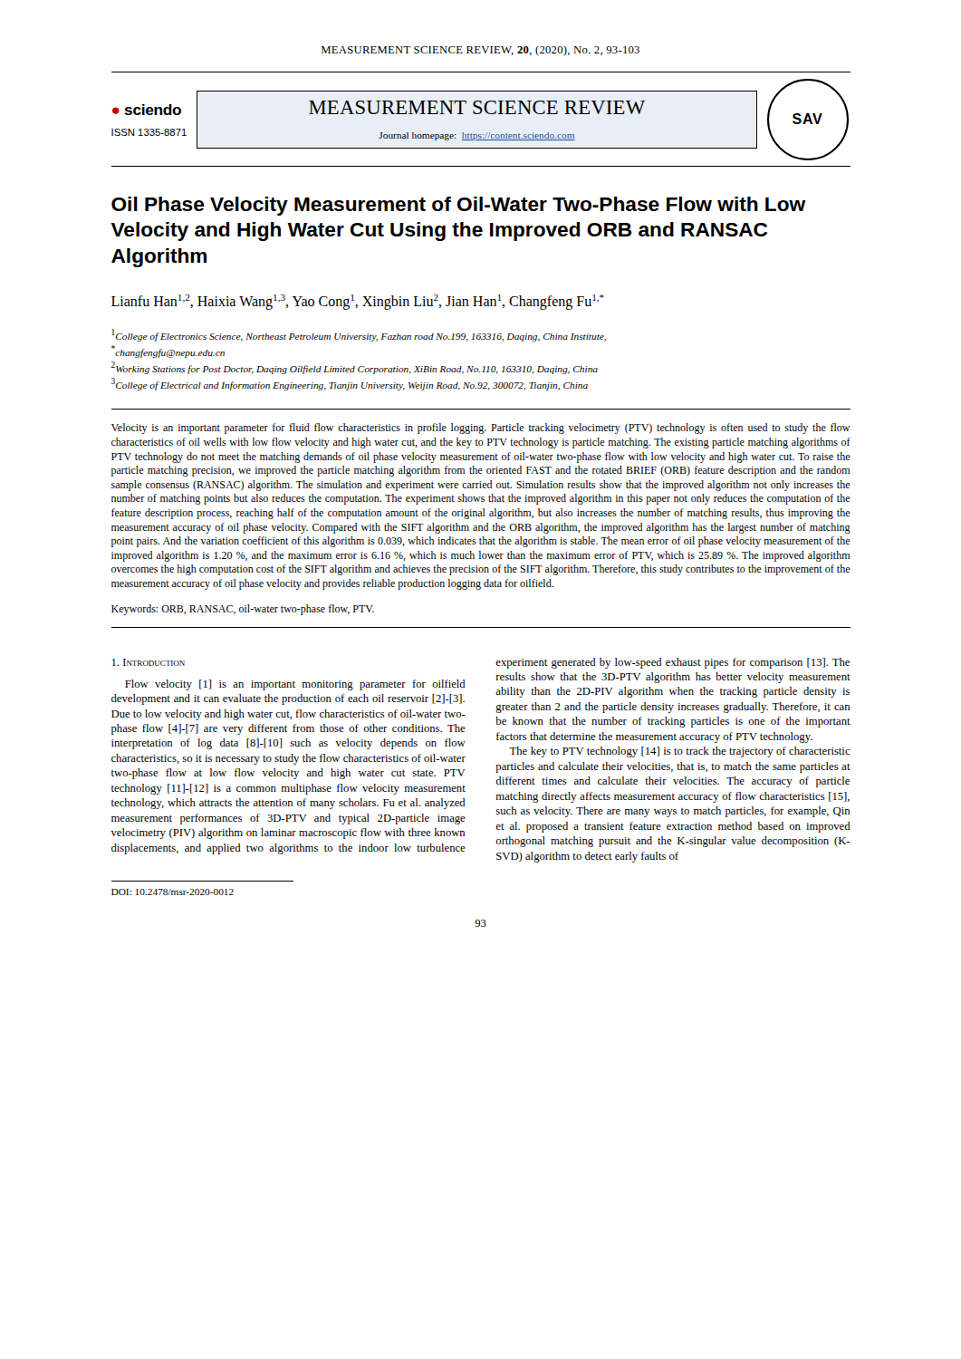MEASUREMENT SCIENCE REVIEW, 20, (2020), No. 2, 93-103
● sciendo
ISSN 1335-8871
MEASUREMENT SCIENCE REVIEW
Journal homepage: https://content.sciendo.com
SAV
Oil Phase Velocity Measurement of Oil-Water Two-Phase Flow with Low Velocity and High Water Cut Using the Improved ORB and RANSAC Algorithm
Lianfu Han1,2, Haixia Wang1,3, Yao Cong1, Xingbin Liu2, Jian Han1, Changfeng Fu1,*
1College of Electronics Science, Northeast Petroleum University, Fazhan road No.199, 163316, Daqing, China Institute,
*changfengfu@nepu.edu.cn
2Working Stations for Post Doctor, Daqing Oilfield Limited Corporation, XiBin Road, No.110, 163310, Daqing, China
3College of Electrical and Information Engineering, Tianjin University, Weijin Road, No.92, 300072, Tianjin, China
Velocity is an important parameter for fluid flow characteristics in profile logging. Particle tracking velocimetry (PTV) technology is often used to study the flow characteristics of oil wells with low flow velocity and high water cut, and the key to PTV technology is particle matching. The existing particle matching algorithms of PTV technology do not meet the matching demands of oil phase velocity measurement of oil-water two-phase flow with low velocity and high water cut. To raise the particle matching precision, we improved the particle matching algorithm from the oriented FAST and the rotated BRIEF (ORB) feature description and the random sample consensus (RANSAC) algorithm. The simulation and experiment were carried out. Simulation results show that the improved algorithm not only increases the number of matching points but also reduces the computation. The experiment shows that the improved algorithm in this paper not only reduces the computation of the feature description process, reaching half of the computation amount of the original algorithm, but also increases the number of matching results, thus improving the measurement accuracy of oil phase velocity. Compared with the SIFT algorithm and the ORB algorithm, the improved algorithm has the largest number of matching point pairs. And the variation coefficient of this algorithm is 0.039, which indicates that the algorithm is stable. The mean error of oil phase velocity measurement of the improved algorithm is 1.20 %, and the maximum error is 6.16 %, which is much lower than the maximum error of PTV, which is 25.89 %. The improved algorithm overcomes the high computation cost of the SIFT algorithm and achieves the precision of the SIFT algorithm. Therefore, this study contributes to the improvement of the measurement accuracy of oil phase velocity and provides reliable production logging data for oilfield.
Keywords: ORB, RANSAC, oil-water two-phase flow, PTV.
1. Introduction
Flow velocity [1] is an important monitoring parameter for oilfield development and it can evaluate the production of each oil reservoir [2]-[3]. Due to low velocity and high water cut, flow characteristics of oil-water two-phase flow [4]-[7] are very different from those of other conditions. The interpretation of log data [8]-[10] such as velocity depends on flow characteristics, so it is necessary to study the flow characteristics of oil-water two-phase flow at low flow velocity and high water cut state. PTV technology [11]-[12] is a common multiphase flow velocity measurement technology, which attracts the attention of many scholars. Fu et al. analyzed measurement performances of 3D-PTV and typical 2D-particle image velocimetry (PIV) algorithm on laminar macroscopic flow with three known displacements, and applied two algorithms to the indoor low turbulence experiment generated by low-speed exhaust pipes for comparison [13]. The results show that the 3D-PTV algorithm has better velocity measurement ability than the 2D-PIV algorithm when the tracking particle density is greater than 2 and the particle density increases gradually. Therefore, it can be known that the number of tracking particles is one of the important factors that determine the measurement accuracy of PTV technology.
The key to PTV technology [14] is to track the trajectory of characteristic particles and calculate their velocities, that is, to match the same particles at different times and calculate their velocities. The accuracy of particle matching directly affects measurement accuracy of flow characteristics [15], such as velocity. There are many ways to match particles, for example, Qin et al. proposed a transient feature extraction method based on improved orthogonal matching pursuit and the K-singular value decomposition (K-SVD) algorithm to detect early faults of
DOI: 10.2478/msr-2020-0012
93